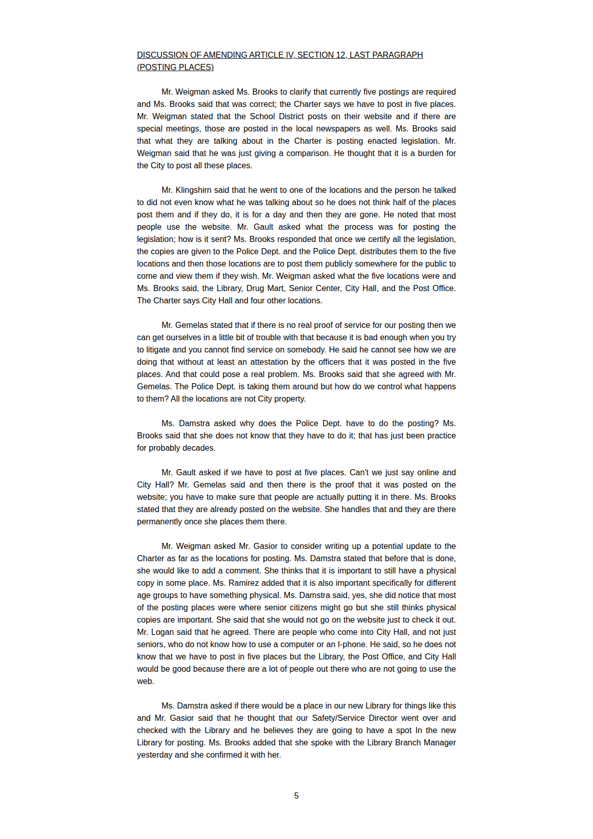DISCUSSION OF AMENDING ARTICLE IV, SECTION 12, LAST PARAGRAPH (POSTING PLACES)
Mr. Weigman asked Ms. Brooks to clarify that currently five postings are required and Ms. Brooks said that was correct; the Charter says we have to post in five places. Mr. Weigman stated that the School District posts on their website and if there are special meetings, those are posted in the local newspapers as well. Ms. Brooks said that what they are talking about in the Charter is posting enacted legislation. Mr. Weigman said that he was just giving a comparison. He thought that it is a burden for the City to post all these places.
Mr. Klingshirn said that he went to one of the locations and the person he talked to did not even know what he was talking about so he does not think half of the places post them and if they do, it is for a day and then they are gone. He noted that most people use the website. Mr. Gault asked what the process was for posting the legislation; how is it sent? Ms. Brooks responded that once we certify all the legislation, the copies are given to the Police Dept. and the Police Dept. distributes them to the five locations and then those locations are to post them publicly somewhere for the public to come and view them if they wish. Mr. Weigman asked what the five locations were and Ms. Brooks said, the Library, Drug Mart, Senior Center, City Hall, and the Post Office. The Charter says City Hall and four other locations.
Mr. Gemelas stated that if there is no real proof of service for our posting then we can get ourselves in a little bit of trouble with that because it is bad enough when you try to litigate and you cannot find service on somebody. He said he cannot see how we are doing that without at least an attestation by the officers that it was posted in the five places. And that could pose a real problem. Ms. Brooks said that she agreed with Mr. Gemelas. The Police Dept. is taking them around but how do we control what happens to them? All the locations are not City property.
Ms. Damstra asked why does the Police Dept. have to do the posting? Ms. Brooks said that she does not know that they have to do it; that has just been practice for probably decades.
Mr. Gault asked if we have to post at five places. Can't we just say online and City Hall? Mr. Gemelas said and then there is the proof that it was posted on the website; you have to make sure that people are actually putting it in there. Ms. Brooks stated that they are already posted on the website. She handles that and they are there permanently once she places them there.
Mr. Weigman asked Mr. Gasior to consider writing up a potential update to the Charter as far as the locations for posting. Ms. Damstra stated that before that is done, she would like to add a comment. She thinks that it is important to still have a physical copy in some place. Ms. Ramirez added that it is also important specifically for different age groups to have something physical. Ms. Damstra said, yes, she did notice that most of the posting places were where senior citizens might go but she still thinks physical copies are important. She said that she would not go on the website just to check it out. Mr. Logan said that he agreed. There are people who come into City Hall, and not just seniors, who do not know how to use a computer or an I-phone. He said, so he does not know that we have to post in five places but the Library, the Post Office, and City Hall would be good because there are a lot of people out there who are not going to use the web.
Ms. Damstra asked if there would be a place in our new Library for things like this and Mr. Gasior said that he thought that our Safety/Service Director went over and checked with the Library and he believes they are going to have a spot In the new Library for posting. Ms. Brooks added that she spoke with the Library Branch Manager yesterday and she confirmed it with her.
5